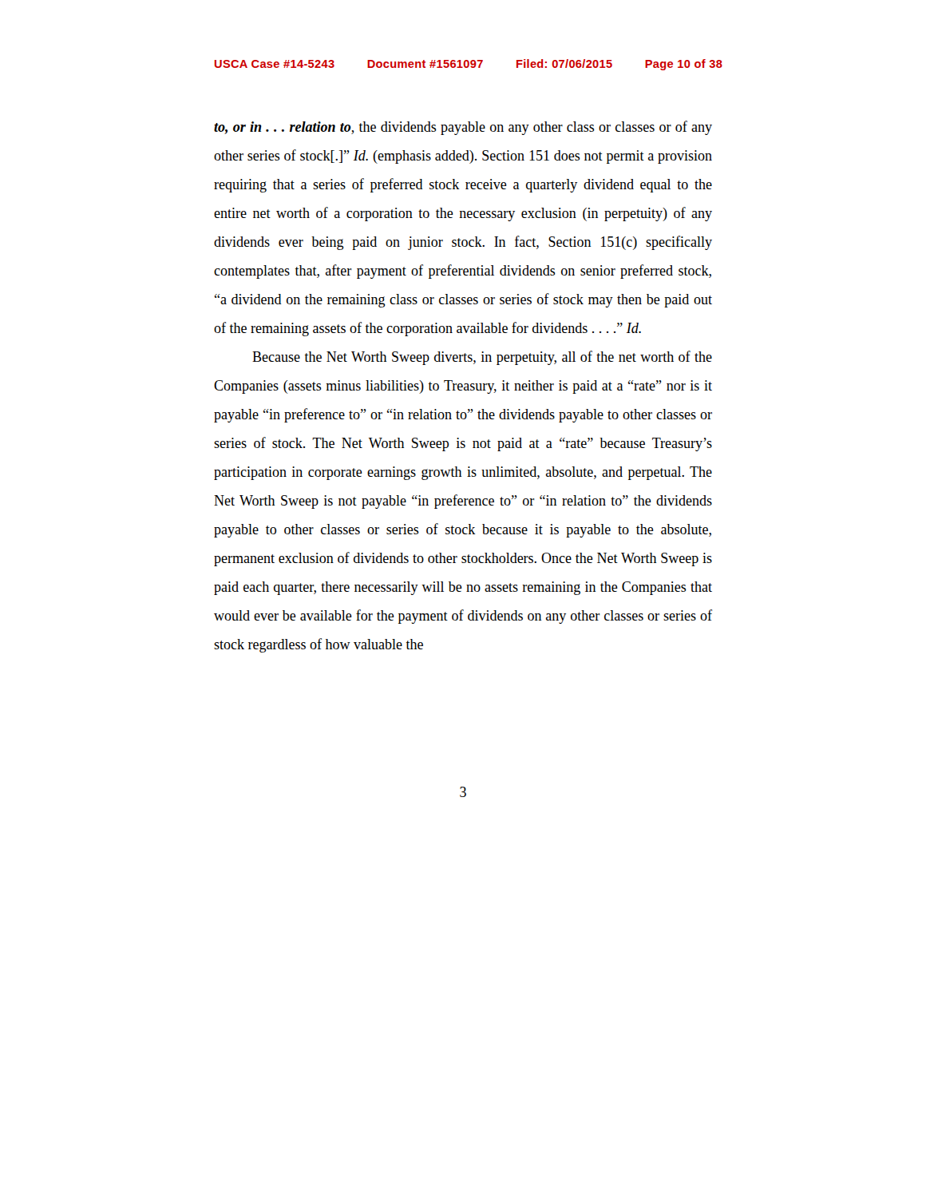USCA Case #14-5243 Document #1561097 Filed: 07/06/2015 Page 10 of 38
to, or in . . . relation to, the dividends payable on any other class or classes or of any other series of stock[.]” Id. (emphasis added). Section 151 does not permit a provision requiring that a series of preferred stock receive a quarterly dividend equal to the entire net worth of a corporation to the necessary exclusion (in perpetuity) of any dividends ever being paid on junior stock. In fact, Section 151(c) specifically contemplates that, after payment of preferential dividends on senior preferred stock, “a dividend on the remaining class or classes or series of stock may then be paid out of the remaining assets of the corporation available for dividends . . . .” Id.
Because the Net Worth Sweep diverts, in perpetuity, all of the net worth of the Companies (assets minus liabilities) to Treasury, it neither is paid at a “rate” nor is it payable “in preference to” or “in relation to” the dividends payable to other classes or series of stock. The Net Worth Sweep is not paid at a “rate” because Treasury’s participation in corporate earnings growth is unlimited, absolute, and perpetual. The Net Worth Sweep is not payable “in preference to” or “in relation to” the dividends payable to other classes or series of stock because it is payable to the absolute, permanent exclusion of dividends to other stockholders. Once the Net Worth Sweep is paid each quarter, there necessarily will be no assets remaining in the Companies that would ever be available for the payment of dividends on any other classes or series of stock regardless of how valuable the
3